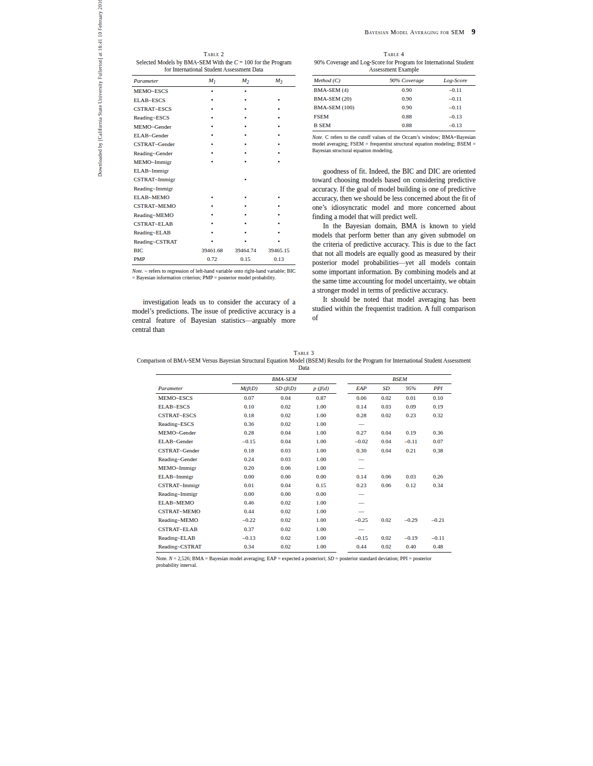Downloaded by [California State University Fullerton] at 16:41 10 February 2016
Bayesian Model Averaging for SEM 9
Table 2 Selected Models by BMA-SEM With the C = 100 for the Program for International Student Assessment Data
| Parameter | M 1 | M 2 | M 3 |
| --- | --- | --- | --- |
| MEMO~ESCS | • | • | |
| ELAB~ESCS | • | • | • |
| CSTRAT~ESCS | • | • | • |
| Reading~ESCS | • | • | • |
| MEMO~Gender | • | • | • |
| ELAB~Gender | • | • | • |
| CSTRAT~Gender | • | • | • |
| Reading~Gender | • | • | • |
| MEMO~Immigr | • | • | • |
| ELAB~Immigr | | | |
| CSTRAT~Immigr | | • | |
| Reading~Immigr | | | |
| ELAB~MEMO | • | • | • |
| CSTRAT~MEMO | • | • | • |
| Reading~MEMO | • | • | • |
| CSTRAT~ELAB | • | • | • |
| Reading~ELAB | • | • | • |
| Reading~CSTRAT | • | • | • |
| BIC | 39461.68 | 39464.74 | 39465.15 |
| PMP | 0.72 | 0.15 | 0.13 |
Note. ~ refers to regression of left-hand variable onto right-hand variable; BIC = Bayesian information criterion; PMP = posterior model probability.
investigation leads us to consider the accuracy of a model’s predictions. The issue of predictive accuracy is a central feature of Bayesian statistics—arguably more central than
Table 4 90% Coverage and Log-Score for Program for International Student Assessment Example
| Method (C) | 90% Coverage | Log-Score |
| --- | --- | --- |
| BMA-SEM (4) | 0.90 | –0.11 |
| BMA-SEM (20) | 0.90 | –0.11 |
| BMA-SEM (100) | 0.90 | –0.11 |
| FSEM | 0.88 | –0.13 |
| B SEM | 0.88 | –0.13 |
Note. C refers to the cutoff values of the Occam’s window; BMA=Bayesian model averaging; FSEM = frequentist structural equation modeling; BSEM = Bayesian structural equation modeling.
goodness of fit. Indeed, the BIC and DIC are oriented toward choosing models based on considering predictive accuracy. If the goal of model building is one of predictive accuracy, then we should be less concerned about the fit of one’s idiosyncratic model and more concerned about finding a model that will predict well.
In the Bayesian domain, BMA is known to yield models that perform better than any given submodel on the criteria of predictive accuracy. This is due to the fact that not all models are equally good as measured by their posterior model probabilities—yet all models contain some important information. By combining models and at the same time accounting for model uncertainty, we obtain a stronger model in terms of predictive accuracy.
It should be noted that model averaging has been studied within the frequentist tradition. A full comparison of
Table 3 Comparison of BMA-SEM Versus Bayesian Structural Equation Model (BSEM) Results for the Program for International Student Assessment Data
| | BMA-SEM | | BSEM |
| --- | --- | --- | --- |
| Parameter | M(β/D) | SD (β/D) | p (β/d) | | EAP | SD | 95% | PPI |
| MEMO~ESCS | 0.07 | 0.04 | 0.87 | | 0.06 | 0.02 | 0.01 | 0.10 |
| ELAB~ESCS | 0.10 | 0.02 | 1.00 | | 0.14 | 0.03 | 0.09 | 0.19 |
| CSTRAT~ESCS | 0.18 | 0.02 | 1.00 | | 0.28 | 0.02 | 0.23 | 0.32 |
| Reading~ESCS | 0.36 | 0.02 | 1.00 | | — | | | |
| MEMO~Gender | 0.28 | 0.04 | 1.00 | | 0.27 | 0.04 | 0.19 | 0.36 |
| ELAB~Gender | –0.15 | 0.04 | 1.00 | | –0.02 | 0.04 | –0.11 | 0.07 |
| CSTRAT~Gender | 0.18 | 0.03 | 1.00 | | 0.30 | 0.04 | 0.21 | 0.38 |
| Reading~Gender | 0.24 | 0.03 | 1.00 | | — | | | |
| MEMO~Immigr | 0.20 | 0.06 | 1.00 | | — | | | |
| ELAB~Immigr | 0.00 | 0.00 | 0.00 | | 0.14 | 0.06 | 0.03 | 0.26 |
| CSTRAT~Immigr | 0.01 | 0.04 | 0.15 | | 0.23 | 0.06 | 0.12 | 0.34 |
| Reading~Immigr | 0.00 | 0.00 | 0.00 | | — | | | |
| ELAB~MEMO | 0.46 | 0.02 | 1.00 | | — | | | |
| CSTRAT~MEMO | 0.44 | 0.02 | 1.00 | | — | | | |
| Reading~MEMO | –0.22 | 0.02 | 1.00 | | –0.25 | 0.02 | –0.29 | –0.21 |
| CSTRAT~ELAB | 0.37 | 0.02 | 1.00 | | — | | | |
| Reading~ELAB | –0.13 | 0.02 | 1.00 | | –0.15 | 0.02 | –0.19 | –0.11 |
| Reading~CSTRAT | 0.34 | 0.02 | 1.00 | | 0.44 | 0.02 | 0.40 | 0.48 |
Note. N = 2,526; BMA = Bayesian model averaging; EAP = expected a posteriori; SD = posterior standard deviation; PPI = posterior probability interval.